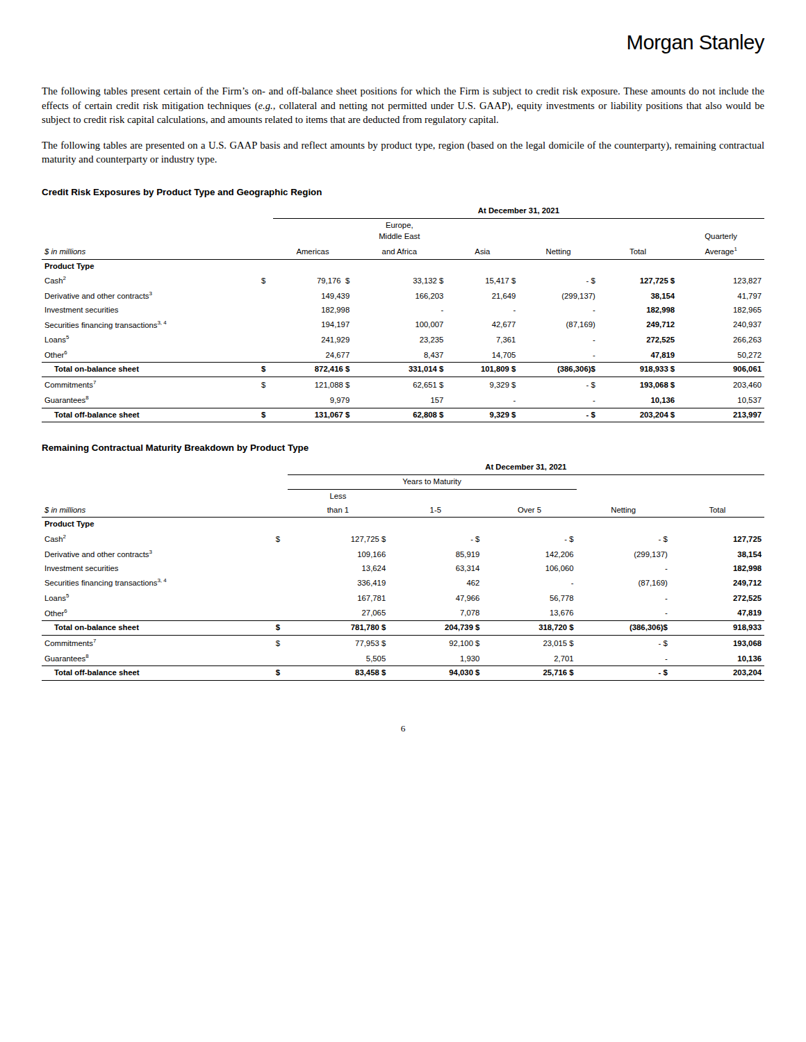Morgan Stanley
The following tables present certain of the Firm’s on- and off-balance sheet positions for which the Firm is subject to credit risk exposure. These amounts do not include the effects of certain credit risk mitigation techniques (e.g., collateral and netting not permitted under U.S. GAAP), equity investments or liability positions that also would be subject to credit risk capital calculations, and amounts related to items that are deducted from regulatory capital.
The following tables are presented on a U.S. GAAP basis and reflect amounts by product type, region (based on the legal domicile of the counterparty), remaining contractual maturity and counterparty or industry type.
Credit Risk Exposures by Product Type and Geographic Region
| | | At December 31, 2021 |
| | | | Europe, Middle East | | | | Quarterly |
| $ in millions | | Americas | and Africa | Asia | Netting | Total | Average 1 |
| Product Type | | | | | | | |
| Cash 2 | $ | 79,176 $ | 33,132 $ | 15,417 $ | - $ | 127,725 $ | 123,827 |
| Derivative and other contracts 3 | | 149,439 | 166,203 | 21,649 | (299,137) | 38,154 | 41,797 |
| Investment securities | | 182,998 | - | - | - | 182,998 | 182,965 |
| Securities financing transactions 3, 4 | | 194,197 | 100,007 | 42,677 | (87,169) | 249,712 | 240,937 |
| Loans 5 | | 241,929 | 23,235 | 7,361 | - | 272,525 | 266,263 |
| Other 6 | | 24,677 | 8,437 | 14,705 | - | 47,819 | 50,272 |
| Total on-balance sheet | $ | 872,416 $ | 331,014 $ | 101,809 $ | (386,306)$ | 918,933 $ | 906,061 |
| Commitments 7 | $ | 121,088 $ | 62,651 $ | 9,329 $ | - $ | 193,068 $ | 203,460 |
| Guarantees 8 | | 9,979 | 157 | - | - | 10,136 | 10,537 |
| Total off-balance sheet | $ | 131,067 $ | 62,808 $ | 9,329 $ | - $ | 203,204 $ | 213,997 |
Remaining Contractual Maturity Breakdown by Product Type
| | | At December 31, 2021 |
| | | Years to Maturity | | |
| | | Less | | | | |
| $ in millions | | than 1 | 1-5 | Over 5 | Netting | Total |
| Product Type | | | | | | |
| Cash 2 | $ | 127,725 $ | - $ | - $ | - $ | 127,725 |
| Derivative and other contracts 3 | | 109,166 | 85,919 | 142,206 | (299,137) | 38,154 |
| Investment securities | | 13,624 | 63,314 | 106,060 | - | 182,998 |
| Securities financing transactions 3, 4 | | 336,419 | 462 | - | (87,169) | 249,712 |
| Loans 5 | | 167,781 | 47,966 | 56,778 | - | 272,525 |
| Other 6 | | 27,065 | 7,078 | 13,676 | - | 47,819 |
| Total on-balance sheet | $ | 781,780 $ | 204,739 $ | 318,720 $ | (386,306)$ | 918,933 |
| Commitments 7 | $ | 77,953 $ | 92,100 $ | 23,015 $ | - $ | 193,068 |
| Guarantees 8 | | 5,505 | 1,930 | 2,701 | - | 10,136 |
| Total off-balance sheet | $ | 83,458 $ | 94,030 $ | 25,716 $ | - $ | 203,204 |
6